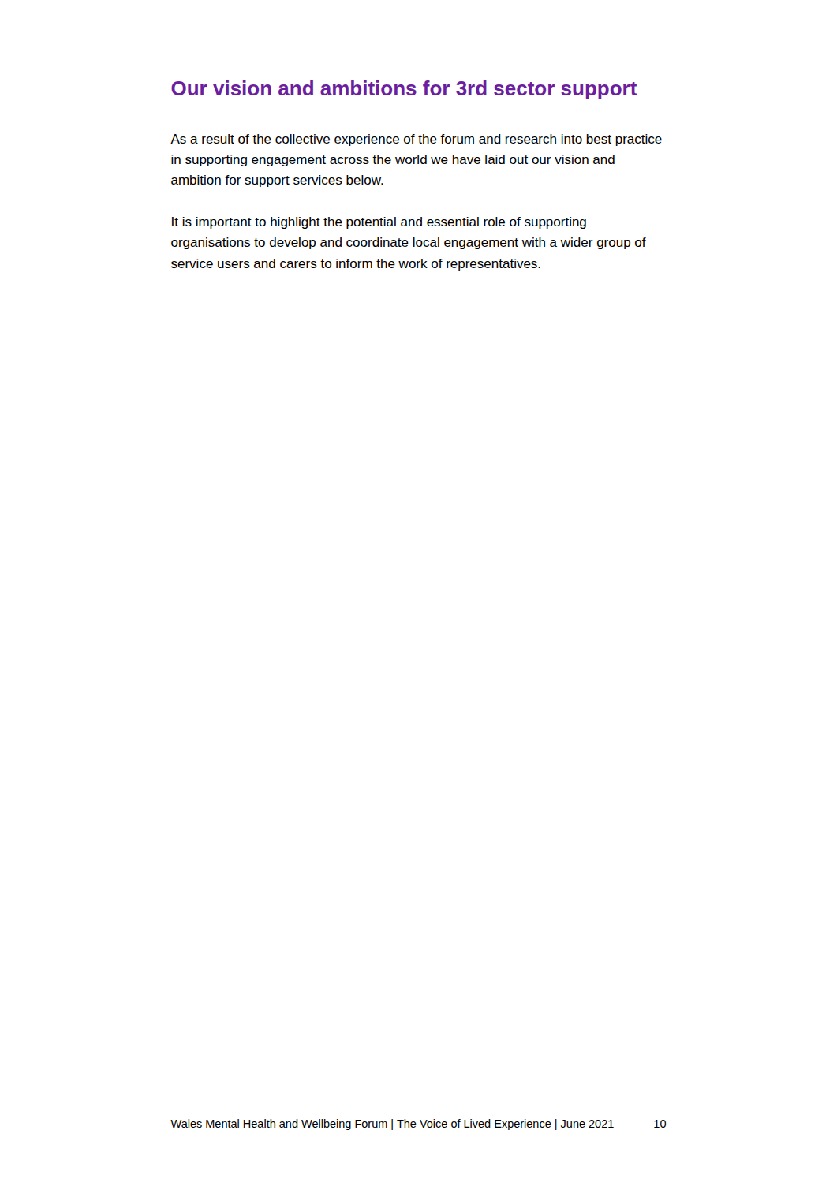Our vision and ambitions for 3rd sector support
As a result of the collective experience of the forum and research into best practice in supporting engagement across the world we have laid out our vision and ambition for support services below.
It is important to highlight the potential and essential role of supporting organisations to develop and coordinate local engagement with a wider group of service users and carers to inform the work of representatives.
Wales Mental Health and Wellbeing Forum | The Voice of Lived Experience | June 2021 10